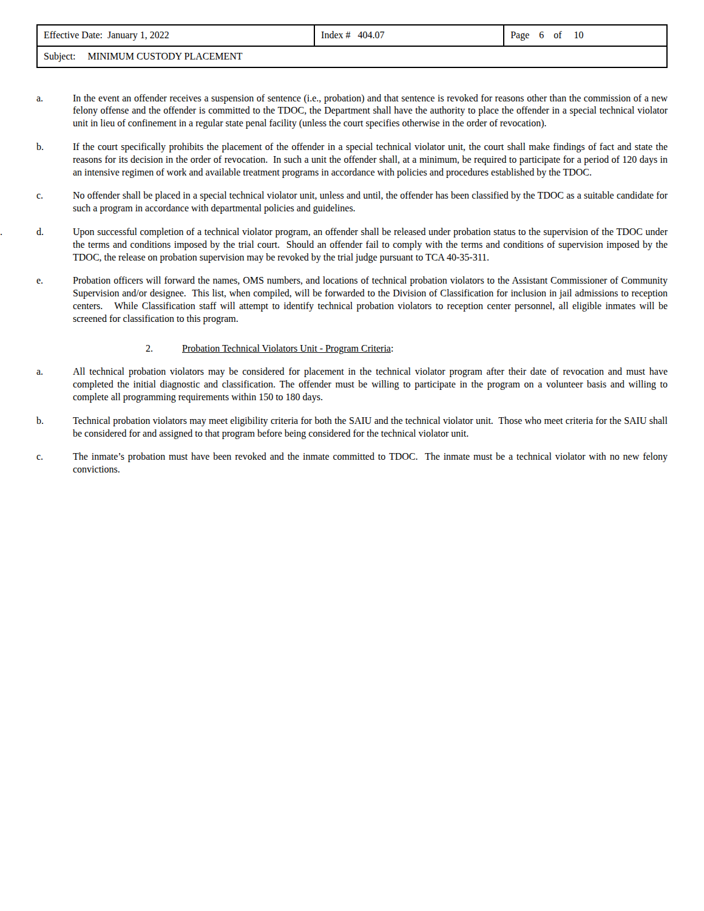Effective Date: January 1, 2022
Index # 404.07
Page 6 of 10
Subject: MINIMUM CUSTODY PLACEMENT
a. In the event an offender receives a suspension of sentence (i.e., probation) and that sentence is revoked for reasons other than the commission of a new felony offense and the offender is committed to the TDOC, the Department shall have the authority to place the offender in a special technical violator unit in lieu of confinement in a regular state penal facility (unless the court specifies otherwise in the order of revocation).
b. If the court specifically prohibits the placement of the offender in a special technical violator unit, the court shall make findings of fact and state the reasons for its decision in the order of revocation. In such a unit the offender shall, at a minimum, be required to participate for a period of 120 days in an intensive regimen of work and available treatment programs in accordance with policies and procedures established by the TDOC.
c. No offender shall be placed in a special technical violator unit, unless and until, the offender has been classified by the TDOC as a suitable candidate for such a program in accordance with departmental policies and guidelines.
d. Upon successful completion of a technical violator program, an offender shall be released under probation status to the supervision of the TDOC under the terms and conditions imposed by the trial court. Should an offender fail to comply with the terms and conditions of supervision imposed by the TDOC, the release on probation supervision may be revoked by the trial judge pursuant to TCA 40-35-311.
e. Probation officers will forward the names, OMS numbers, and locations of technical probation violators to the Assistant Commissioner of Community Supervision and/or designee. This list, when compiled, will be forwarded to the Division of Classification for inclusion in jail admissions to reception centers. While Classification staff will attempt to identify technical probation violators to reception center personnel, all eligible inmates will be screened for classification to this program.
2. Probation Technical Violators Unit - Program Criteria:
a. All technical probation violators may be considered for placement in the technical violator program after their date of revocation and must have completed the initial diagnostic and classification. The offender must be willing to participate in the program on a volunteer basis and willing to complete all programming requirements within 150 to 180 days.
b. Technical probation violators may meet eligibility criteria for both the SAIU and the technical violator unit. Those who meet criteria for the SAIU shall be considered for and assigned to that program before being considered for the technical violator unit.
c. The inmate’s probation must have been revoked and the inmate committed to TDOC. The inmate must be a technical violator with no new felony convictions.